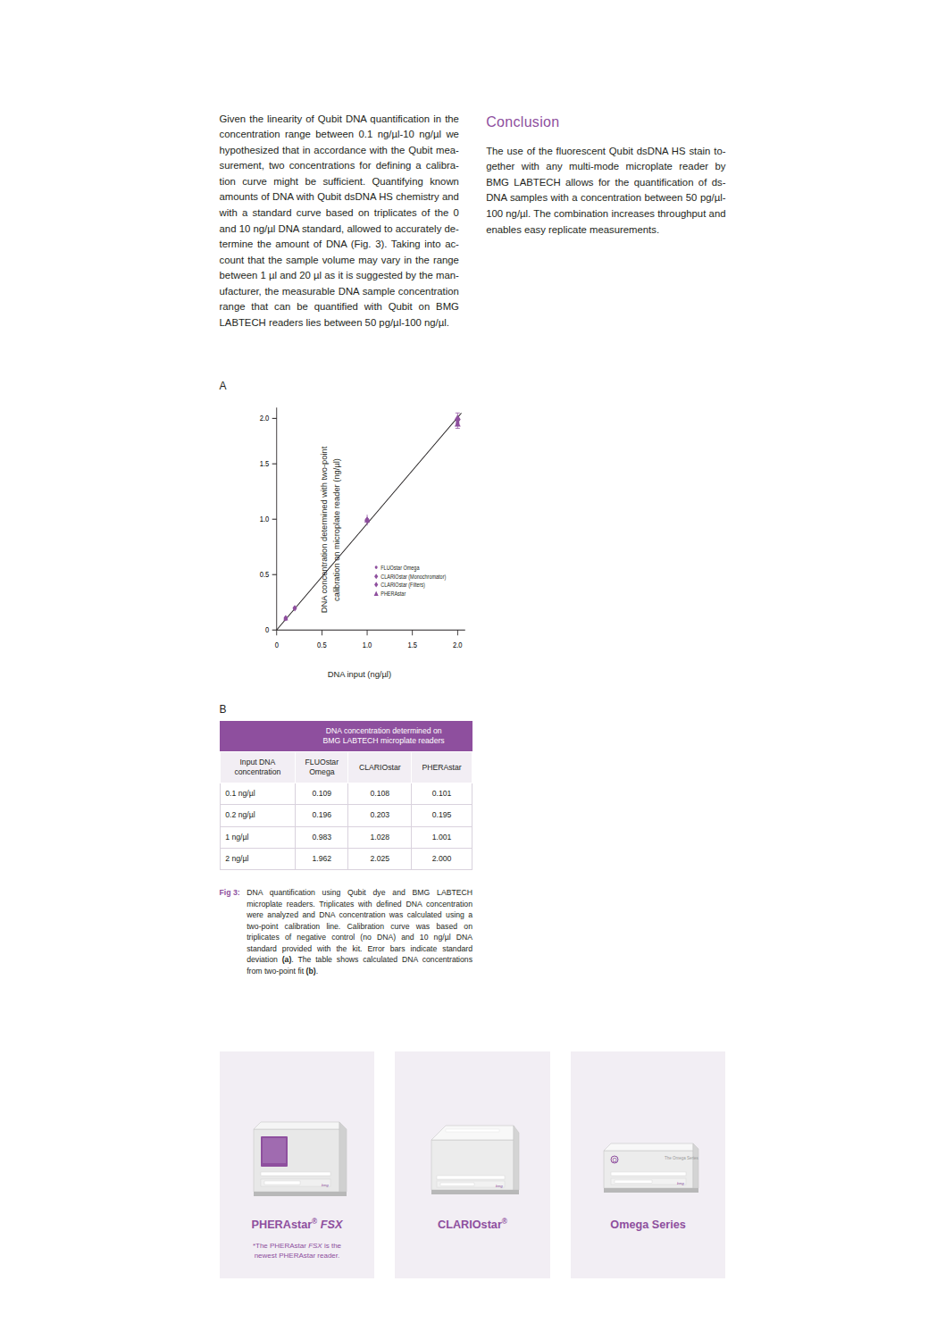Given the linearity of Qubit DNA quantification in the concentration range between 0.1 ng/µl-10 ng/µl we hypothesized that in accordance with the Qubit measurement, two concentrations for defining a calibration curve might be sufficient. Quantifying known amounts of DNA with Qubit dsDNA HS chemistry and with a standard curve based on triplicates of the 0 and 10 ng/µl DNA standard, allowed to accurately determine the amount of DNA (Fig. 3). Taking into account that the sample volume may vary in the range between 1 µl and 20 µl as it is suggested by the manufacturer, the measurable DNA sample concentration range that can be quantified with Qubit on BMG LABTECH readers lies between 50 pg/µl-100 ng/µl.
Conclusion
The use of the fluorescent Qubit dsDNA HS stain together with any multi-mode microplate reader by BMG LABTECH allows for the quantification of dsDNA samples with a concentration between 50 pg/µl-100 ng/µl. The combination increases throughput and enables easy replicate measurements.
A
DNA concentration determined with two-point
calibration on microplate reader (ng/µl)
0 0.5 1.0 1.5 2.0 0 0.5 1.0 1.5 2.0 FLUOstar Omega CLARIOstar (Monochromator) CLARIOstar (Filters) PHERAstar
DNA input (ng/µl)
B
| | DNA concentration determined on BMG LABTECH microplate readers |
| --- | --- |
| Input DNA concentration | FLUOstar Omega | CLARIOstar | PHERAstar |
| 0.1 ng/µl | 0.109 | 0.108 | 0.101 |
| 0.2 ng/µl | 0.196 | 0.203 | 0.195 |
| 1 ng/µl | 0.983 | 1.028 | 1.001 |
| 2 ng/µl | 1.962 | 2.025 | 2.000 |
Fig 3:
DNA quantification using Qubit dye and BMG LABTECH microplate readers. Triplicates with defined DNA concentration were analyzed and DNA concentration was calculated using a two-point calibration line. Calibration curve was based on triplicates of negative control (no DNA) and 10 ng/µl DNA standard provided with the kit. Error bars indicate standard deviation (a). The table shows calculated DNA concentrations from two-point fit (b).
bmg
PHERAstar® FSX
*The PHERAstar FSX is the
newest PHERAstar reader.
bmg
CLARIOstar®
Ω bmg The Omega Series
Omega Series